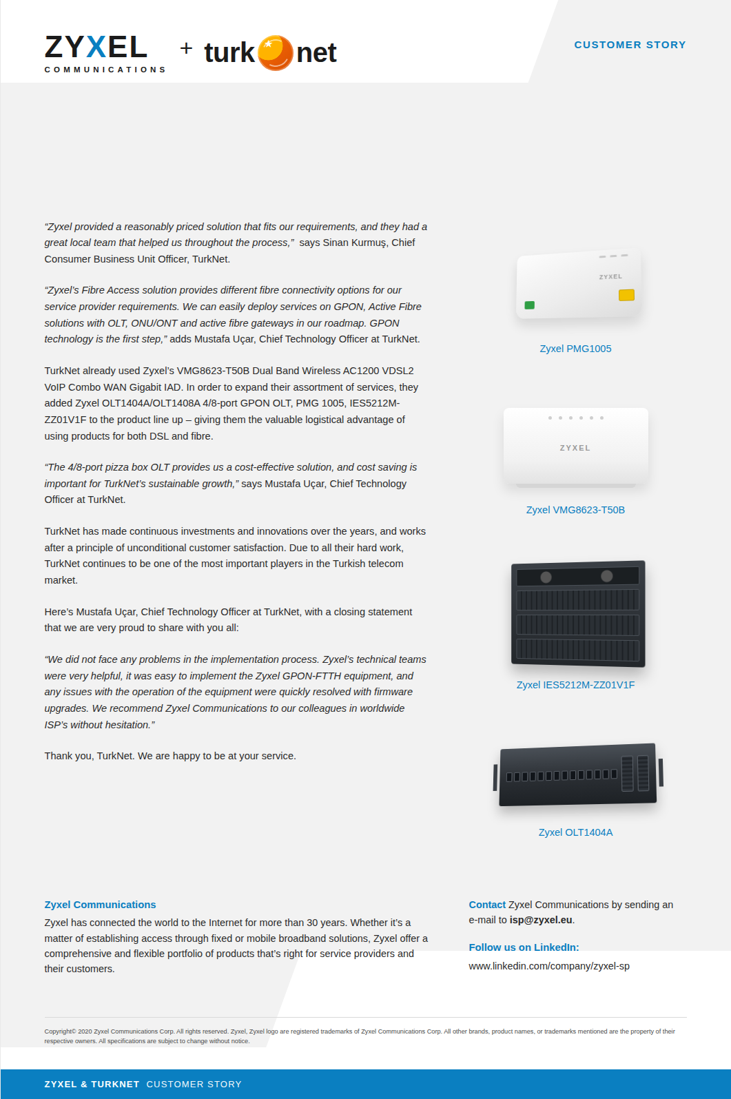ZYXEL
COMMUNICATIONS
+
turk net
CUSTOMER STORY
“Zyxel provided a reasonably priced solution that fits our requirements, and they had a great local team that helped us throughout the process,” says Sinan Kurmuş, Chief Consumer Business Unit Officer, TurkNet.
“Zyxel’s Fibre Access solution provides different fibre connectivity options for our service provider requirements. We can easily deploy services on GPON, Active Fibre solutions with OLT, ONU/ONT and active fibre gateways in our roadmap. GPON technology is the first step,” adds Mustafa Uçar, Chief Technology Officer at TurkNet.
TurkNet already used Zyxel’s VMG8623-T50B Dual Band Wireless AC1200 VDSL2 VoIP Combo WAN Gigabit IAD. In order to expand their assortment of services, they added Zyxel OLT1404A/OLT1408A 4/8-port GPON OLT, PMG 1005, IES5212M-ZZ01V1F to the product line up – giving them the valuable logistical advantage of using products for both DSL and fibre.
“The 4/8-port pizza box OLT provides us a cost-effective solution, and cost saving is important for TurkNet’s sustainable growth,” says Mustafa Uçar, Chief Technology Officer at TurkNet.
TurkNet has made continuous investments and innovations over the years, and works after a principle of unconditional customer satisfaction. Due to all their hard work, TurkNet continues to be one of the most important players in the Turkish telecom market.
Here’s Mustafa Uçar, Chief Technology Officer at TurkNet, with a closing statement that we are very proud to share with you all:
“We did not face any problems in the implementation process. Zyxel’s technical teams were very helpful, it was easy to implement the Zyxel GPON-FTTH equipment, and any issues with the operation of the equipment were quickly resolved with firmware upgrades. We recommend Zyxel Communications to our colleagues in worldwide ISP’s without hesitation.”
Thank you, TurkNet. We are happy to be at your service.
ZYXEL
Zyxel PMG1005
ZYXEL
Zyxel VMG8623-T50B
Zyxel IES5212M-ZZ01V1F
Zyxel OLT1404A
Zyxel Communications
Zyxel has connected the world to the Internet for more than 30 years. Whether it’s a matter of establishing access through fixed or mobile broadband solutions, Zyxel offer a comprehensive and flexible portfolio of products that’s right for service providers and their customers.
Contact Zyxel Communications by sending an e-mail to isp@zyxel.eu.
Follow us on LinkedIn:
www.linkedin.com/company/zyxel-sp
Copyright© 2020 Zyxel Communications Corp. All rights reserved. Zyxel, Zyxel logo are registered trademarks of Zyxel Communications Corp. All other brands, product names, or trademarks mentioned are the property of their respective owners. All specifications are subject to change without notice.
ZYXEL & TURKNET CUSTOMER STORY